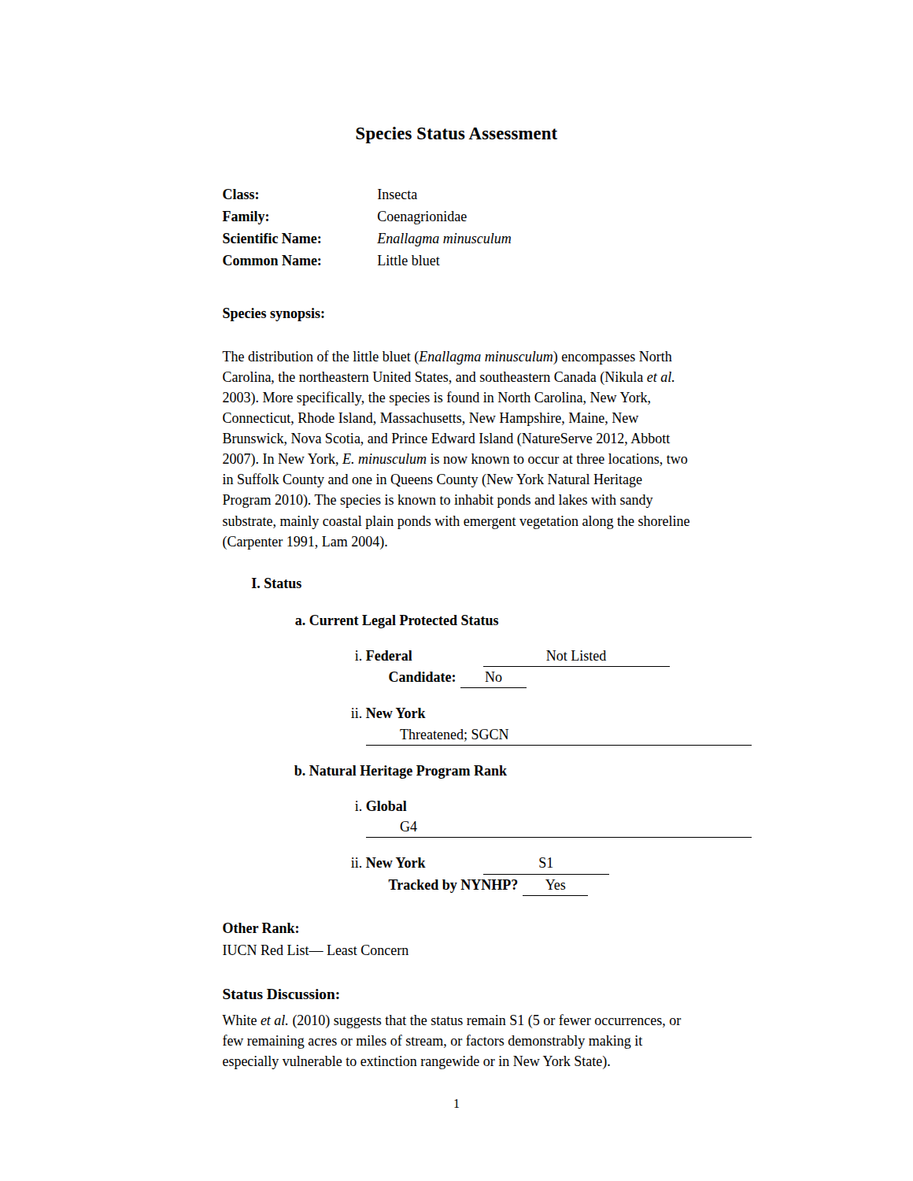Species Status Assessment
Class: Insecta
Family: Coenagrionidae
Scientific Name: Enallagma minusculum
Common Name: Little bluet
Species synopsis:
The distribution of the little bluet (Enallagma minusculum) encompasses North Carolina, the northeastern United States, and southeastern Canada (Nikula et al. 2003). More specifically, the species is found in North Carolina, New York, Connecticut, Rhode Island, Massachusetts, New Hampshire, Maine, New Brunswick, Nova Scotia, and Prince Edward Island (NatureServe 2012, Abbott 2007). In New York, E. minusculum is now known to occur at three locations, two in Suffolk County and one in Queens County (New York Natural Heritage Program 2010). The species is known to inhabit ponds and lakes with sandy substrate, mainly coastal plain ponds with emergent vegetation along the shoreline (Carpenter 1991, Lam 2004).
Status
Current Legal Protected Status
Federal Not Listed Candidate: No
New York Threatened; SGCN
Natural Heritage Program Rank
Global G4
New York S1 Tracked by NYNHP? Yes
Other Rank:
IUCN Red List— Least Concern
Status Discussion:
White et al. (2010) suggests that the status remain S1 (5 or fewer occurrences, or few remaining acres or miles of stream, or factors demonstrably making it especially vulnerable to extinction rangewide or in New York State).
1